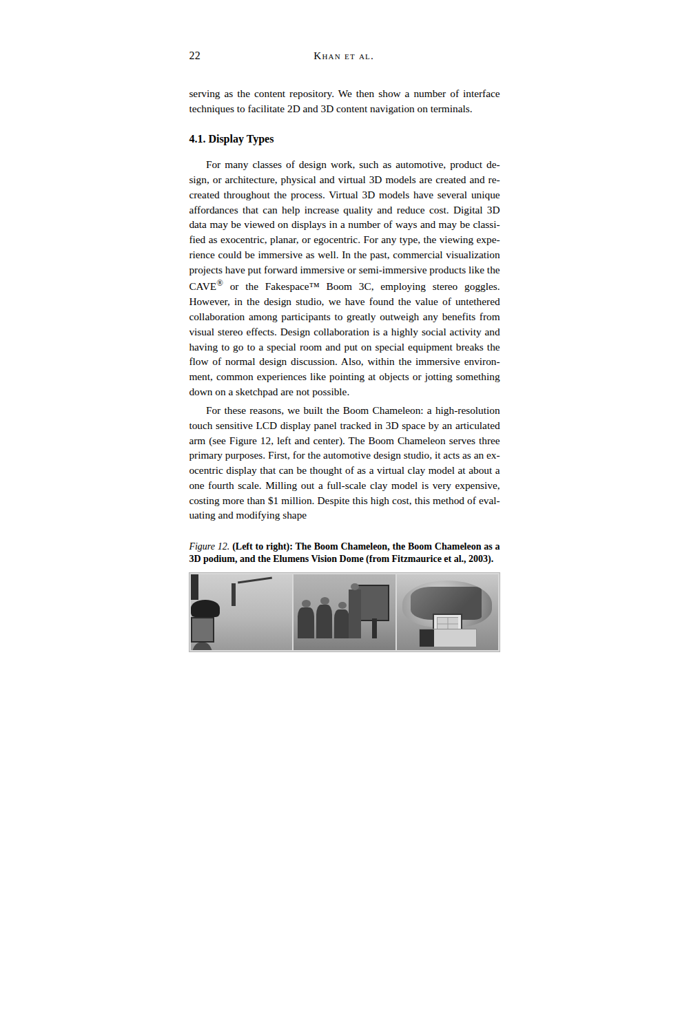22 Khan et al.
serving as the content repository. We then show a number of interface techniques to facilitate 2D and 3D content navigation on terminals.
4.1. Display Types
For many classes of design work, such as automotive, product design, or architecture, physical and virtual 3D models are created and re-created throughout the process. Virtual 3D models have several unique affordances that can help increase quality and reduce cost. Digital 3D data may be viewed on displays in a number of ways and may be classified as exocentric, planar, or egocentric. For any type, the viewing experience could be immersive as well. In the past, commercial visualization projects have put forward immersive or semi-immersive products like the CAVE® or the Fakespace™ Boom 3C, employing stereo goggles. However, in the design studio, we have found the value of untethered collaboration among participants to greatly outweigh any benefits from visual stereo effects. Design collaboration is a highly social activity and having to go to a special room and put on special equipment breaks the flow of normal design discussion. Also, within the immersive environment, common experiences like pointing at objects or jotting something down on a sketchpad are not possible.
For these reasons, we built the Boom Chameleon: a high-resolution touch sensitive LCD display panel tracked in 3D space by an articulated arm (see Figure 12, left and center). The Boom Chameleon serves three primary purposes. First, for the automotive design studio, it acts as an exocentric display that can be thought of as a virtual clay model at about a one fourth scale. Milling out a full-scale clay model is very expensive, costing more than $1 million. Despite this high cost, this method of evaluating and modifying shape
Figure 12. (Left to right): The Boom Chameleon, the Boom Chameleon as a 3D podium, and the Elumens Vision Dome (from Fitzmaurice et al., 2003).